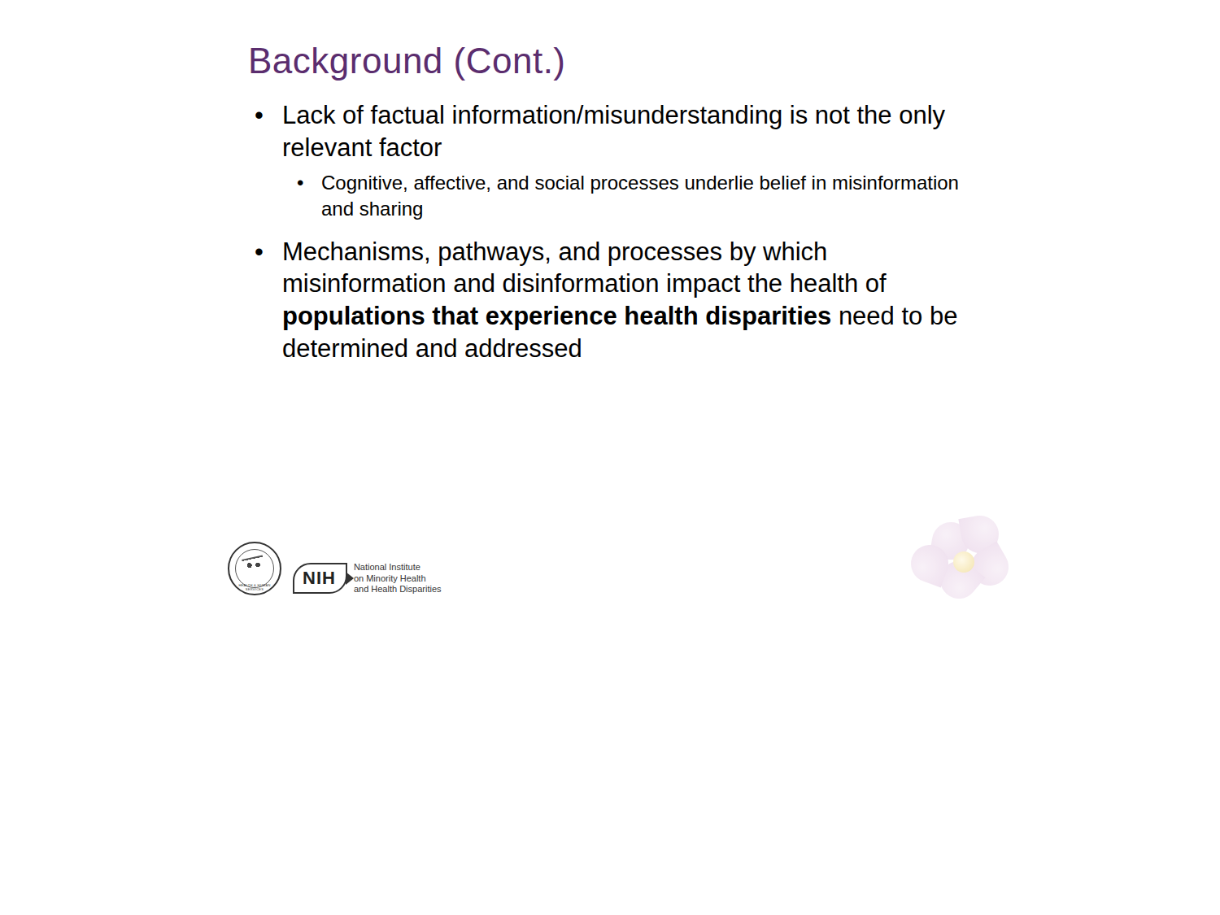Background (Cont.)
Lack of factual information/misunderstanding is not the only relevant factor
Cognitive, affective, and social processes underlie belief in misinformation and sharing
Mechanisms, pathways, and processes by which misinformation and disinformation impact the health of populations that experience health disparities need to be determined and addressed
Health & Human Services
NIH
National Institute
on Minority Health
and Health Disparities